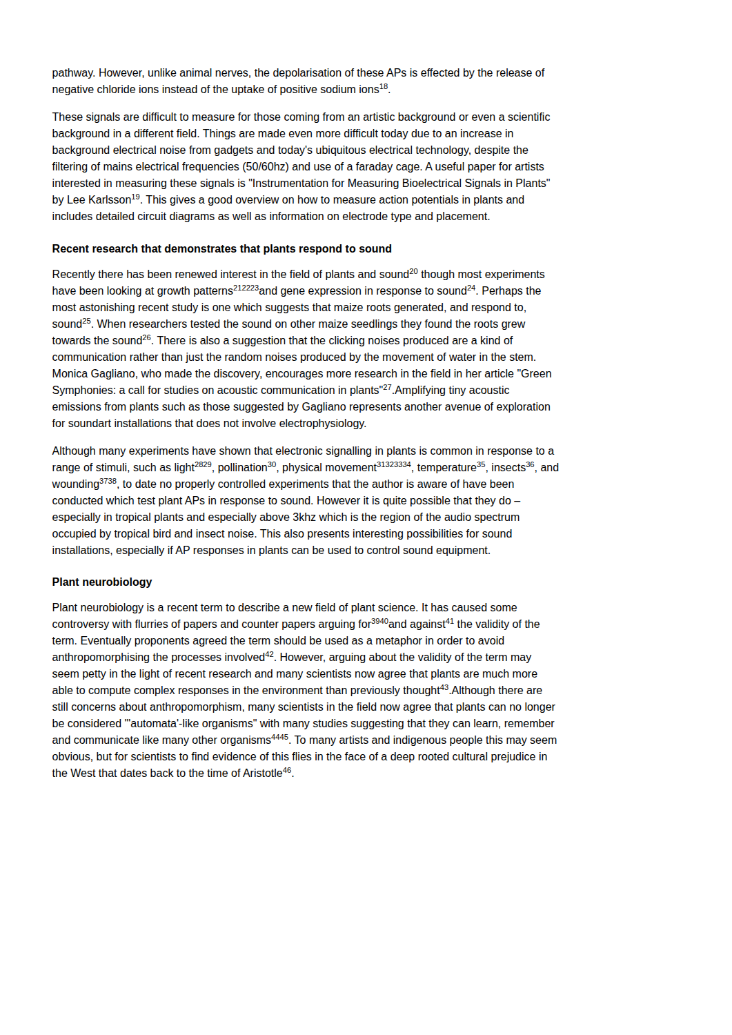pathway. However, unlike animal nerves, the depolarisation of these APs is effected by the release of negative chloride ions instead of the uptake of positive sodium ions18.
These signals are difficult to measure for those coming from an artistic background or even a scientific background in a different field. Things are made even more difficult today due to an increase in background electrical noise from gadgets and today's ubiquitous electrical technology, despite the filtering of mains electrical frequencies (50/60hz) and use of a faraday cage. A useful paper for artists interested in measuring these signals is "Instrumentation for Measuring Bioelectrical Signals in Plants" by Lee Karlsson19. This gives a good overview on how to measure action potentials in plants and includes detailed circuit diagrams as well as information on electrode type and placement.
Recent research that demonstrates that plants respond to sound
Recently there has been renewed interest in the field of plants and sound20 though most experiments have been looking at growth patterns212223and gene expression in response to sound24. Perhaps the most astonishing recent study is one which suggests that maize roots generated, and respond to, sound25. When researchers tested the sound on other maize seedlings they found the roots grew towards the sound26. There is also a suggestion that the clicking noises produced are a kind of communication rather than just the random noises produced by the movement of water in the stem. Monica Gagliano, who made the discovery, encourages more research in the field in her article "Green Symphonies: a call for studies on acoustic communication in plants"27.Amplifying tiny acoustic emissions from plants such as those suggested by Gagliano represents another avenue of exploration for soundart installations that does not involve electrophysiology.
Although many experiments have shown that electronic signalling in plants is common in response to a range of stimuli, such as light2829, pollination30, physical movement31323334, temperature35, insects36, and wounding3738, to date no properly controlled experiments that the author is aware of have been conducted which test plant APs in response to sound. However it is quite possible that they do – especially in tropical plants and especially above 3khz which is the region of the audio spectrum occupied by tropical bird and insect noise. This also presents interesting possibilities for sound installations, especially if AP responses in plants can be used to control sound equipment.
Plant neurobiology
Plant neurobiology is a recent term to describe a new field of plant science. It has caused some controversy with flurries of papers and counter papers arguing for3940and against41 the validity of the term. Eventually proponents agreed the term should be used as a metaphor in order to avoid anthropomorphising the processes involved42. However, arguing about the validity of the term may seem petty in the light of recent research and many scientists now agree that plants are much more able to compute complex responses in the environment than previously thought43.Although there are still concerns about anthropomorphism, many scientists in the field now agree that plants can no longer be considered "'automata'-like organisms" with many studies suggesting that they can learn, remember and communicate like many other organisms4445. To many artists and indigenous people this may seem obvious, but for scientists to find evidence of this flies in the face of a deep rooted cultural prejudice in the West that dates back to the time of Aristotle46.